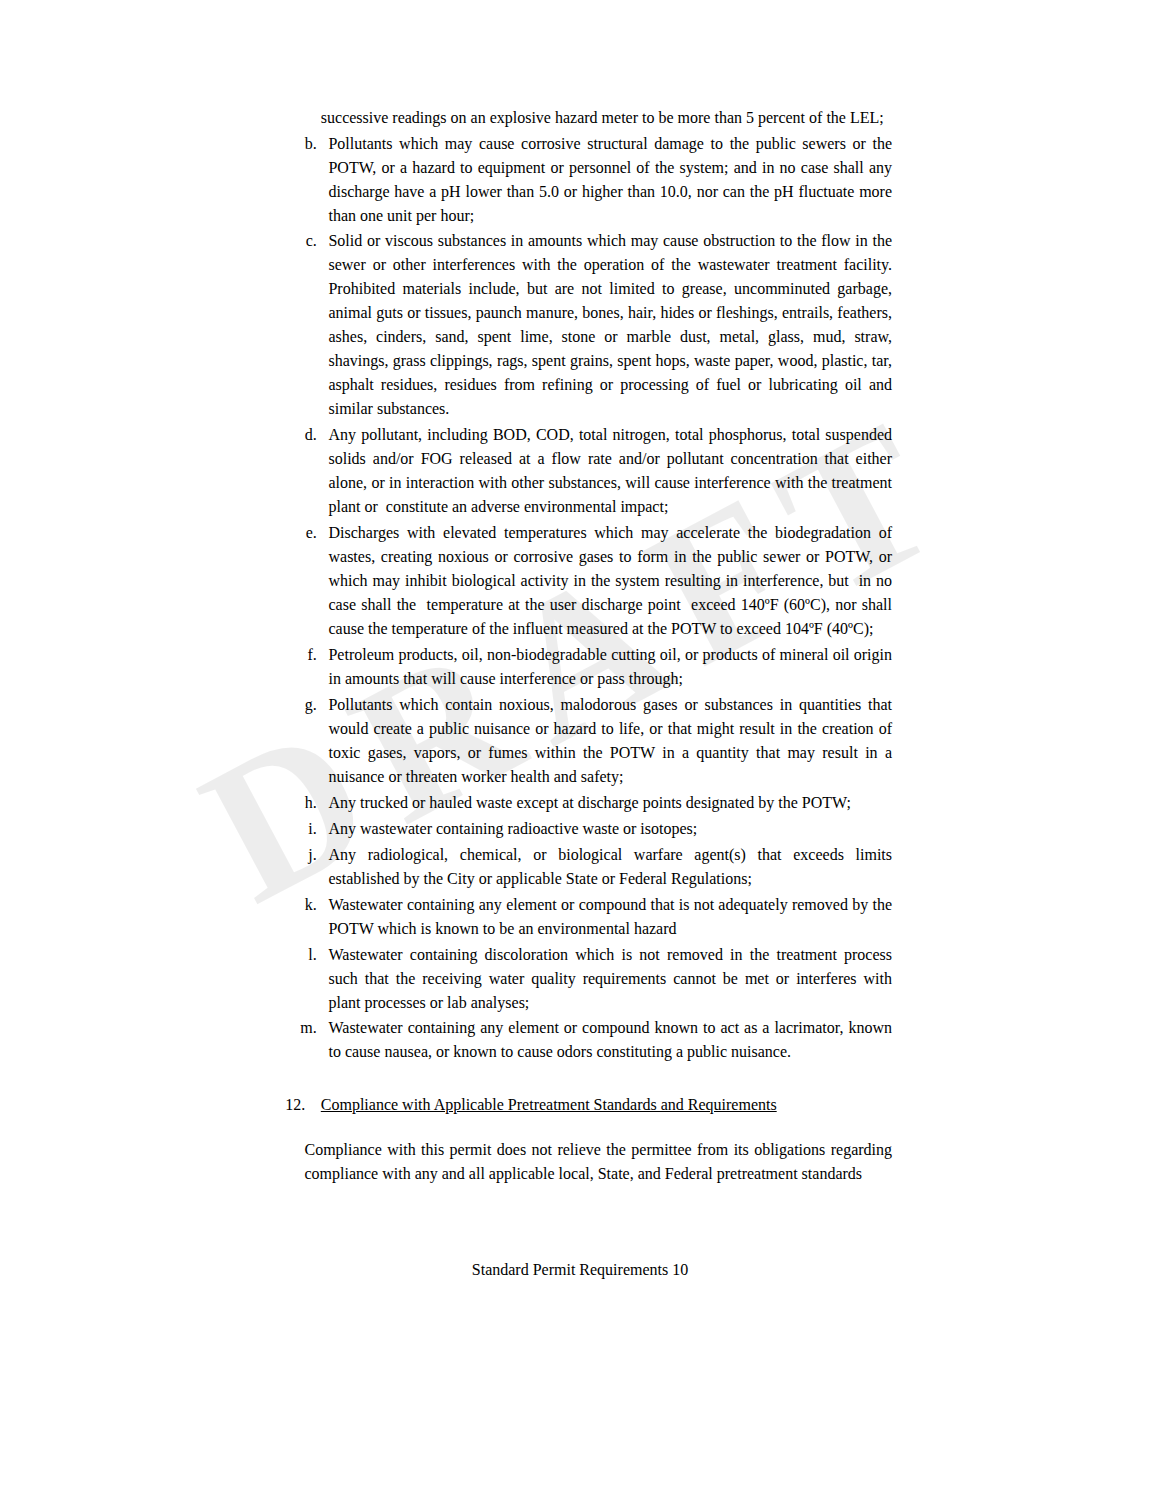DRAFT
successive readings on an explosive hazard meter to be more than 5 percent of the LEL;
Pollutants which may cause corrosive structural damage to the public sewers or the POTW, or a hazard to equipment or personnel of the system; and in no case shall any discharge have a pH lower than 5.0 or higher than 10.0, nor can the pH fluctuate more than one unit per hour;
Solid or viscous substances in amounts which may cause obstruction to the flow in the sewer or other interferences with the operation of the wastewater treatment facility. Prohibited materials include, but are not limited to grease, uncomminuted garbage, animal guts or tissues, paunch manure, bones, hair, hides or fleshings, entrails, feathers, ashes, cinders, sand, spent lime, stone or marble dust, metal, glass, mud, straw, shavings, grass clippings, rags, spent grains, spent hops, waste paper, wood, plastic, tar, asphalt residues, residues from refining or processing of fuel or lubricating oil and similar substances.
Any pollutant, including BOD, COD, total nitrogen, total phosphorus, total suspended solids and/or FOG released at a flow rate and/or pollutant concentration that either alone, or in interaction with other substances, will cause interference with the treatment plant or constitute an adverse environmental impact;
Discharges with elevated temperatures which may accelerate the biodegradation of wastes, creating noxious or corrosive gases to form in the public sewer or POTW, or which may inhibit biological activity in the system resulting in interference, but in no case shall the temperature at the user discharge point exceed 140ºF (60ºC), nor shall cause the temperature of the influent measured at the POTW to exceed 104ºF (40ºC);
Petroleum products, oil, non-biodegradable cutting oil, or products of mineral oil origin in amounts that will cause interference or pass through;
Pollutants which contain noxious, malodorous gases or substances in quantities that would create a public nuisance or hazard to life, or that might result in the creation of toxic gases, vapors, or fumes within the POTW in a quantity that may result in a nuisance or threaten worker health and safety;
Any trucked or hauled waste except at discharge points designated by the POTW;
Any wastewater containing radioactive waste or isotopes;
Any radiological, chemical, or biological warfare agent(s) that exceeds limits established by the City or applicable State or Federal Regulations;
Wastewater containing any element or compound that is not adequately removed by the POTW which is known to be an environmental hazard
Wastewater containing discoloration which is not removed in the treatment process such that the receiving water quality requirements cannot be met or interferes with plant processes or lab analyses;
Wastewater containing any element or compound known to act as a lacrimator, known to cause nausea, or known to cause odors constituting a public nuisance.
12. Compliance with Applicable Pretreatment Standards and Requirements
Compliance with this permit does not relieve the permittee from its obligations regarding compliance with any and all applicable local, State, and Federal pretreatment standards
Standard Permit Requirements 10